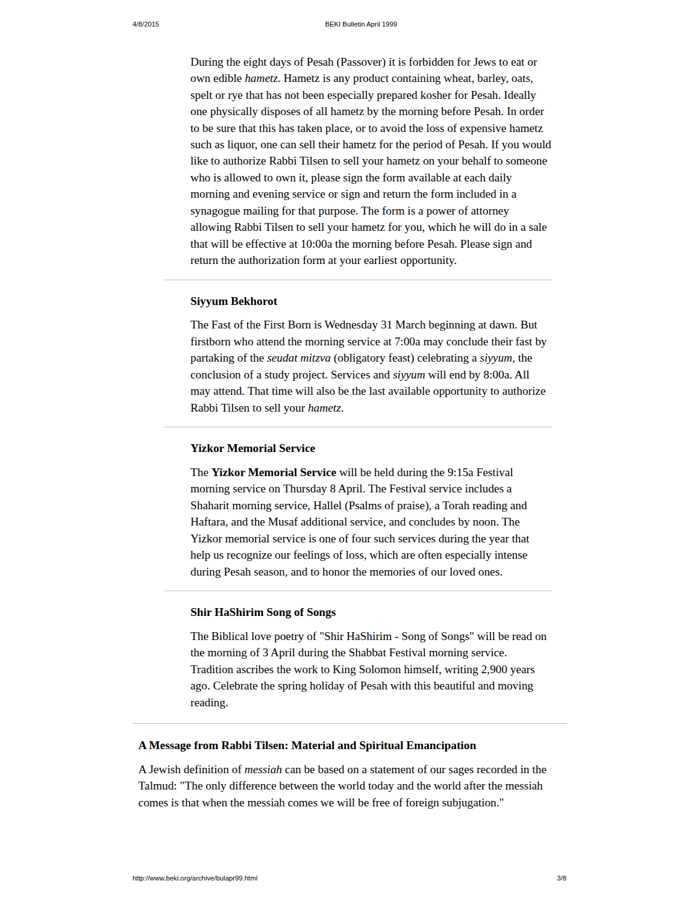4/8/2015
BEKI Bulletin April 1999
During the eight days of Pesah (Passover) it is forbidden for Jews to eat or own edible hametz. Hametz is any product containing wheat, barley, oats, spelt or rye that has not been especially prepared kosher for Pesah. Ideally one physically disposes of all hametz by the morning before Pesah. In order to be sure that this has taken place, or to avoid the loss of expensive hametz such as liquor, one can sell their hametz for the period of Pesah. If you would like to authorize Rabbi Tilsen to sell your hametz on your behalf to someone who is allowed to own it, please sign the form available at each daily morning and evening service or sign and return the form included in a synagogue mailing for that purpose. The form is a power of attorney allowing Rabbi Tilsen to sell your hametz for you, which he will do in a sale that will be effective at 10:00a the morning before Pesah. Please sign and return the authorization form at your earliest opportunity.
Siyyum Bekhorot
The Fast of the First Born is Wednesday 31 March beginning at dawn. But firstborn who attend the morning service at 7:00a may conclude their fast by partaking of the seudat mitzva (obligatory feast) celebrating a siyyum, the conclusion of a study project. Services and siyyum will end by 8:00a. All may attend. That time will also be the last available opportunity to authorize Rabbi Tilsen to sell your hametz.
Yizkor Memorial Service
The Yizkor Memorial Service will be held during the 9:15a Festival morning service on Thursday 8 April. The Festival service includes a Shaharit morning service, Hallel (Psalms of praise), a Torah reading and Haftara, and the Musaf additional service, and concludes by noon. The Yizkor memorial service is one of four such services during the year that help us recognize our feelings of loss, which are often especially intense during Pesah season, and to honor the memories of our loved ones.
Shir HaShirim Song of Songs
The Biblical love poetry of "Shir HaShirim - Song of Songs" will be read on the morning of 3 April during the Shabbat Festival morning service. Tradition ascribes the work to King Solomon himself, writing 2,900 years ago. Celebrate the spring holiday of Pesah with this beautiful and moving reading.
A Message from Rabbi Tilsen: Material and Spiritual Emancipation
A Jewish definition of messiah can be based on a statement of our sages recorded in the Talmud: "The only difference between the world today and the world after the messiah comes is that when the messiah comes we will be free of foreign subjugation."
http://www.beki.org/archive/bulapr99.html
3/8